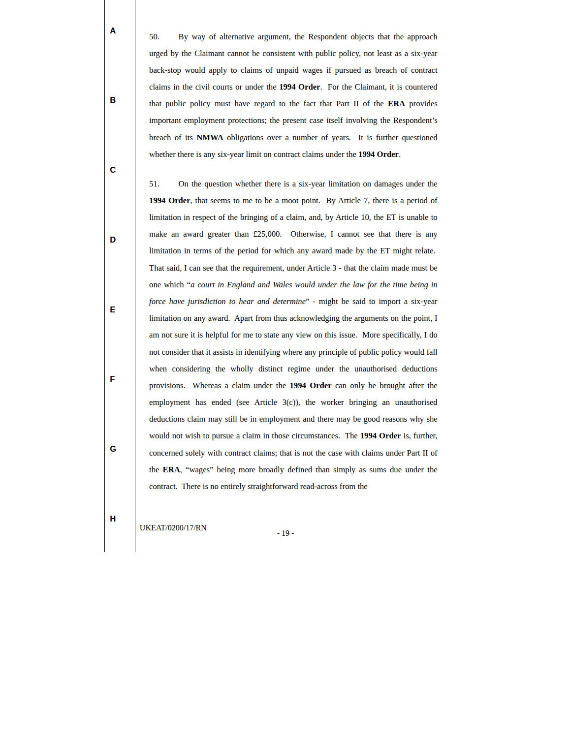A B C D E F G H
50. By way of alternative argument, the Respondent objects that the approach urged by the Claimant cannot be consistent with public policy, not least as a six-year back-stop would apply to claims of unpaid wages if pursued as breach of contract claims in the civil courts or under the 1994 Order. For the Claimant, it is countered that public policy must have regard to the fact that Part II of the ERA provides important employment protections; the present case itself involving the Respondent’s breach of its NMWA obligations over a number of years. It is further questioned whether there is any six-year limit on contract claims under the 1994 Order.
51. On the question whether there is a six-year limitation on damages under the 1994 Order, that seems to me to be a moot point. By Article 7, there is a period of limitation in respect of the bringing of a claim, and, by Article 10, the ET is unable to make an award greater than £25,000. Otherwise, I cannot see that there is any limitation in terms of the period for which any award made by the ET might relate. That said, I can see that the requirement, under Article 3 - that the claim made must be one which “a court in England and Wales would under the law for the time being in force have jurisdiction to hear and determine” - might be said to import a six-year limitation on any award. Apart from thus acknowledging the arguments on the point, I am not sure it is helpful for me to state any view on this issue. More specifically, I do not consider that it assists in identifying where any principle of public policy would fall when considering the wholly distinct regime under the unauthorised deductions provisions. Whereas a claim under the 1994 Order can only be brought after the employment has ended (see Article 3(c)), the worker bringing an unauthorised deductions claim may still be in employment and there may be good reasons why she would not wish to pursue a claim in those circumstances. The 1994 Order is, further, concerned solely with contract claims; that is not the case with claims under Part II of the ERA, “wages” being more broadly defined than simply as sums due under the contract. There is no entirely straightforward read-across from the
UKEAT/0200/17/RN
- 19 -